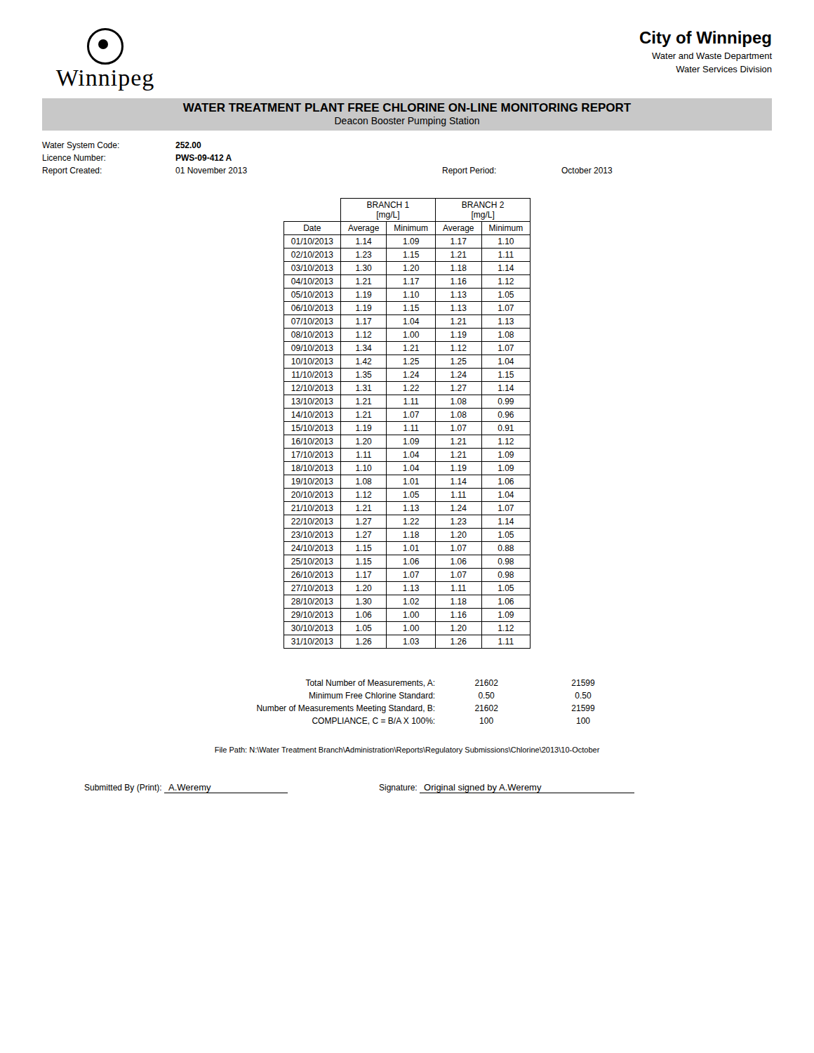Winnipeg
City of Winnipeg
Water and Waste Department
Water Services Division
WATER TREATMENT PLANT FREE CHLORINE ON-LINE MONITORING REPORT
Deacon Booster Pumping Station
| Water System Code: | 252.00 | | |
| Licence Number: | PWS-09-412 A | | |
| Report Created: | 01 November 2013 | Report Period: | October 2013 |
| | BRANCH 1 [mg/L] | BRANCH 2 [mg/L] |
| --- | --- | --- |
| Date | Average | Minimum | Average | Minimum |
| 01/10/2013 | 1.14 | 1.09 | 1.17 | 1.10 |
| 02/10/2013 | 1.23 | 1.15 | 1.21 | 1.11 |
| 03/10/2013 | 1.30 | 1.20 | 1.18 | 1.14 |
| 04/10/2013 | 1.21 | 1.17 | 1.16 | 1.12 |
| 05/10/2013 | 1.19 | 1.10 | 1.13 | 1.05 |
| 06/10/2013 | 1.19 | 1.15 | 1.13 | 1.07 |
| 07/10/2013 | 1.17 | 1.04 | 1.21 | 1.13 |
| 08/10/2013 | 1.12 | 1.00 | 1.19 | 1.08 |
| 09/10/2013 | 1.34 | 1.21 | 1.12 | 1.07 |
| 10/10/2013 | 1.42 | 1.25 | 1.25 | 1.04 |
| 11/10/2013 | 1.35 | 1.24 | 1.24 | 1.15 |
| 12/10/2013 | 1.31 | 1.22 | 1.27 | 1.14 |
| 13/10/2013 | 1.21 | 1.11 | 1.08 | 0.99 |
| 14/10/2013 | 1.21 | 1.07 | 1.08 | 0.96 |
| 15/10/2013 | 1.19 | 1.11 | 1.07 | 0.91 |
| 16/10/2013 | 1.20 | 1.09 | 1.21 | 1.12 |
| 17/10/2013 | 1.11 | 1.04 | 1.21 | 1.09 |
| 18/10/2013 | 1.10 | 1.04 | 1.19 | 1.09 |
| 19/10/2013 | 1.08 | 1.01 | 1.14 | 1.06 |
| 20/10/2013 | 1.12 | 1.05 | 1.11 | 1.04 |
| 21/10/2013 | 1.21 | 1.13 | 1.24 | 1.07 |
| 22/10/2013 | 1.27 | 1.22 | 1.23 | 1.14 |
| 23/10/2013 | 1.27 | 1.18 | 1.20 | 1.05 |
| 24/10/2013 | 1.15 | 1.01 | 1.07 | 0.88 |
| 25/10/2013 | 1.15 | 1.06 | 1.06 | 0.98 |
| 26/10/2013 | 1.17 | 1.07 | 1.07 | 0.98 |
| 27/10/2013 | 1.20 | 1.13 | 1.11 | 1.05 |
| 28/10/2013 | 1.30 | 1.02 | 1.18 | 1.06 |
| 29/10/2013 | 1.06 | 1.00 | 1.16 | 1.09 |
| 30/10/2013 | 1.05 | 1.00 | 1.20 | 1.12 |
| 31/10/2013 | 1.26 | 1.03 | 1.26 | 1.11 |
| Total Number of Measurements, A: | 21602 | 21599 |
| Minimum Free Chlorine Standard: | 0.50 | 0.50 |
| Number of Measurements Meeting Standard, B: | 21602 | 21599 |
| COMPLIANCE, C = B/A X 100%: | 100 | 100 |
File Path: N:\Water Treatment Branch\Administration\Reports\Regulatory Submissions\Chlorine\2013\10-October
Submitted By (Print): A.Weremy
Signature: Original signed by A.Weremy